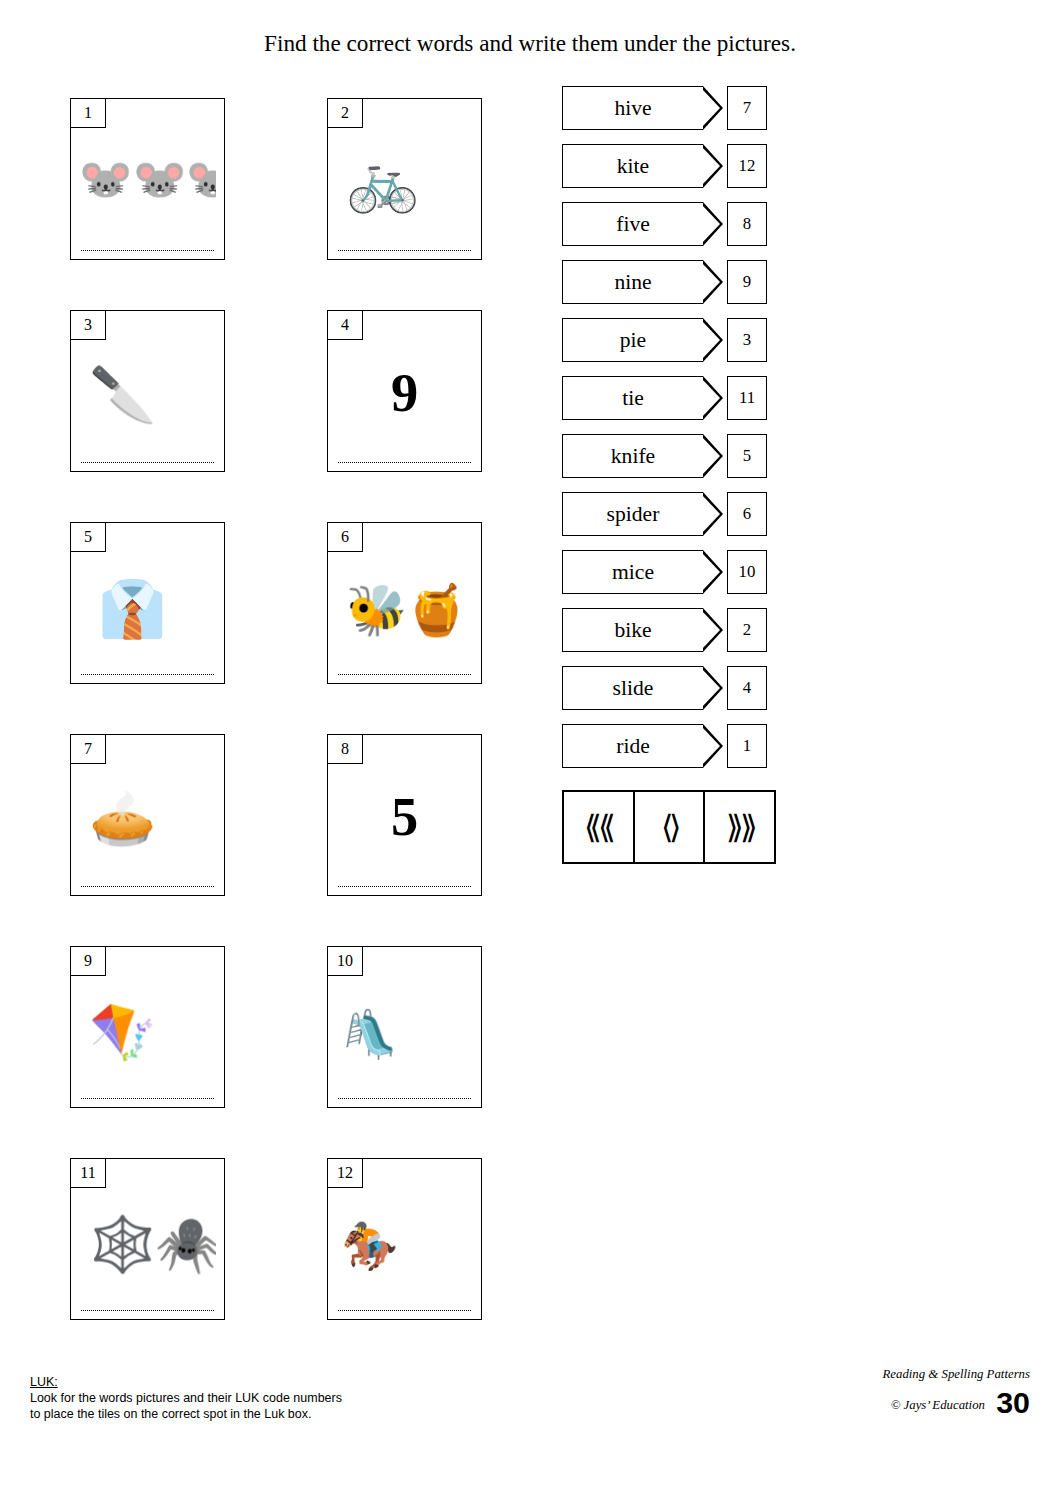Find the correct words and write them under the pictures.
1
2
3
4
9
5
6
7
8
5
9
10
11
12
hive 7
kite 12
five 8
nine 9
pie 3
tie 11
knife 5
spider 6
mice 10
bike 2
slide 4
ride 1
⟪⟪
⟨⟩
⟫⟫
LUK:
Look for the words pictures and their LUK code numbers
to place the tiles on the correct spot in the Luk box.
Reading & Spelling Patterns
© Jays’ Education 30